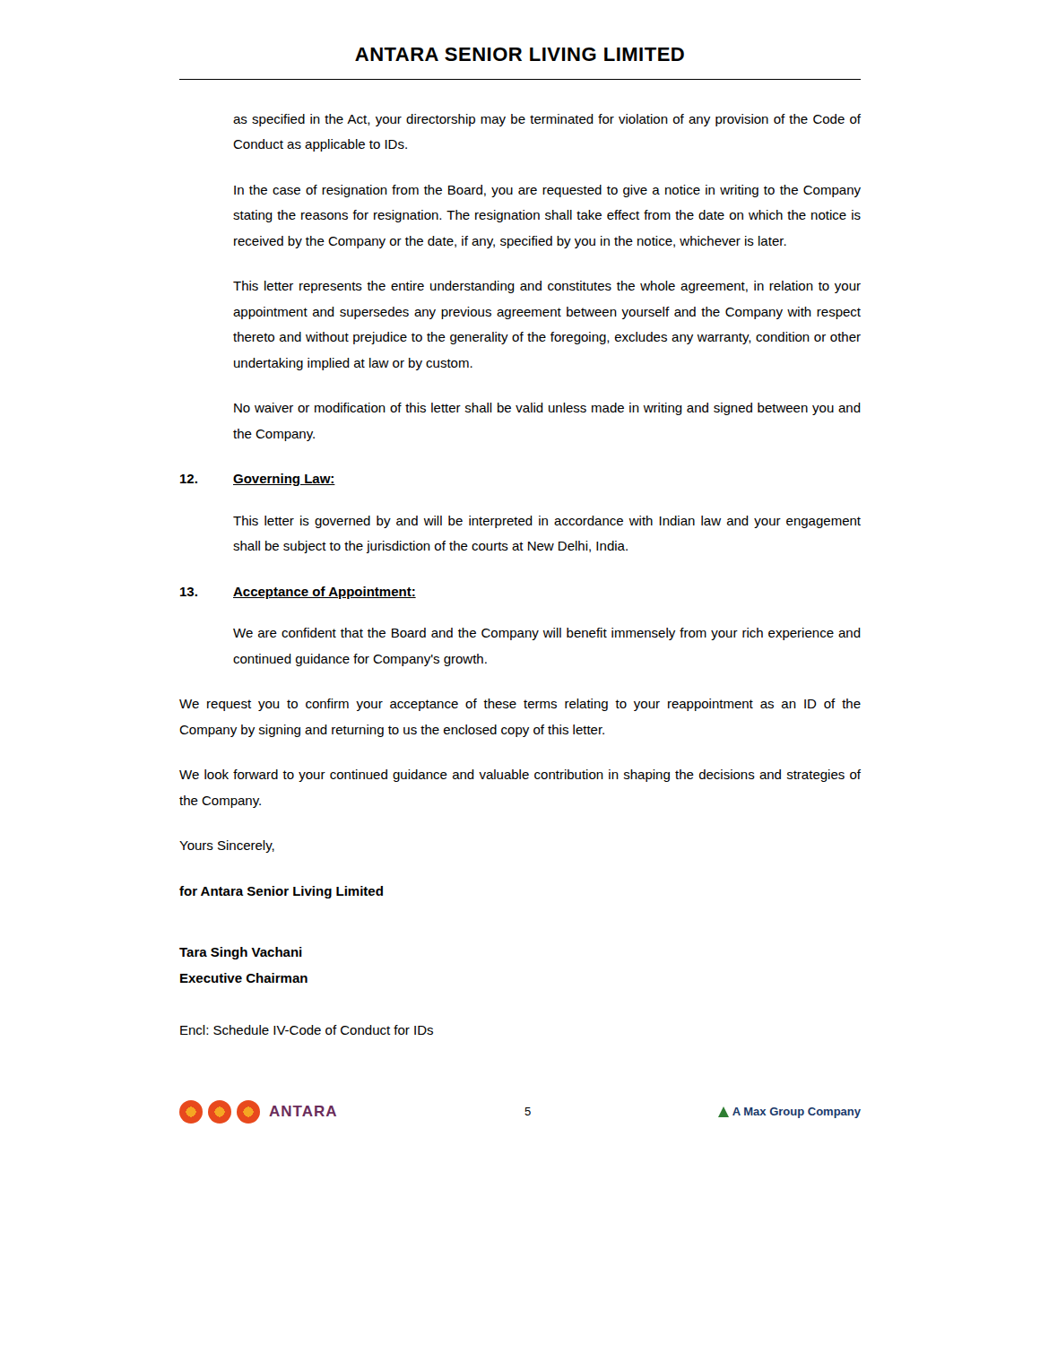ANTARA SENIOR LIVING LIMITED
as specified in the Act, your directorship may be terminated for violation of any provision of the Code of Conduct as applicable to IDs.
In the case of resignation from the Board, you are requested to give a notice in writing to the Company stating the reasons for resignation. The resignation shall take effect from the date on which the notice is received by the Company or the date, if any, specified by you in the notice, whichever is later.
This letter represents the entire understanding and constitutes the whole agreement, in relation to your appointment and supersedes any previous agreement between yourself and the Company with respect thereto and without prejudice to the generality of the foregoing, excludes any warranty, condition or other undertaking implied at law or by custom.
No waiver or modification of this letter shall be valid unless made in writing and signed between you and the Company.
12.
Governing Law:
This letter is governed by and will be interpreted in accordance with Indian law and your engagement shall be subject to the jurisdiction of the courts at New Delhi, India.
13.
Acceptance of Appointment:
We are confident that the Board and the Company will benefit immensely from your rich experience and continued guidance for Company's growth.
We request you to confirm your acceptance of these terms relating to your reappointment as an ID of the Company by signing and returning to us the enclosed copy of this letter.
We look forward to your continued guidance and valuable contribution in shaping the decisions and strategies of the Company.
Yours Sincerely,
for Antara Senior Living Limited
Tara Singh Vachani
Executive Chairman
Encl: Schedule IV-Code of Conduct for IDs
ANTARA
5
A Max Group Company